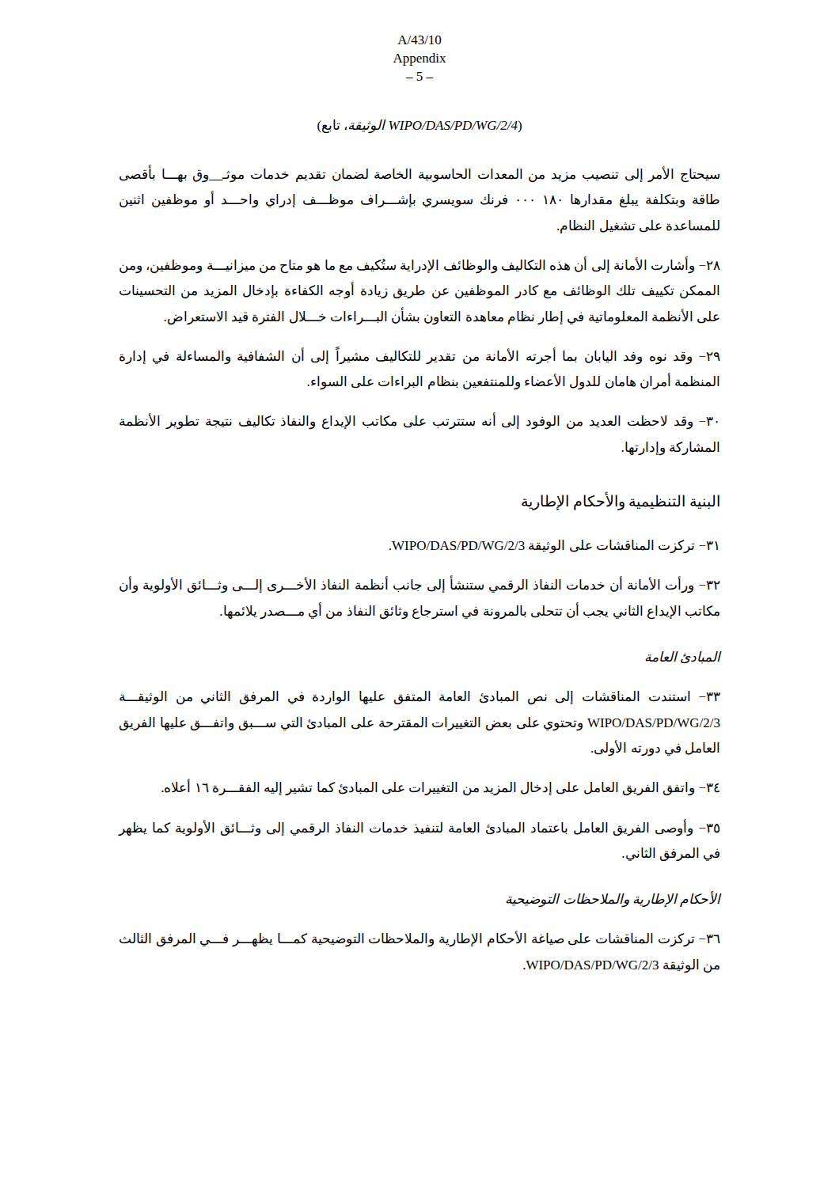A/43/10
Appendix
– 5 –
(الوثيقة WIPO/DAS/PD/WG/2/4، تابع)
سيحتاج الأمر إلى تنصيب مزيد من المعدات الحاسوبية الخاصة لضمان تقديم خدمات موثـ__وق بهـــا بأقصى طاقة وبتكلفة يبلغ مقدارها ١٨٠ ٠٠٠ فرنك سويسري بإشـــراف موظـــف إدراي واحـــد أو موظفين اثنين للمساعدة على تشغيل النظام.
٢٨− وأشارت الأمانة إلى أن هذه التكاليف والوظائف الإدراية ستُكيف مع ما هو متاح من ميزانيـــة وموظفين، ومن الممكن تكييف تلك الوظائف مع كادر الموظفين عن طريق زيادة أوجه الكفاءة بإدخال المزيد من التحسينات على الأنظمة المعلوماتية في إطار نظام معاهدة التعاون بشأن البـــراءات خـــلال الفترة قيد الاستعراض.
٢٩− وقد نوه وفد اليابان بما أجرته الأمانة من تقدير للتكاليف مشيراً إلى أن الشفافية والمساءلة في إدارة المنظمة أمران هامان للدول الأعضاء وللمنتفعين بنظام البراءات على السواء.
٣٠− وقد لاحظت العديد من الوفود إلى أنه ستترتب على مكاتب الإيداع والنفاذ تكاليف نتيجة تطوير الأنظمة المشاركة وإدارتها.
البنية التنظيمية والأحكام الإطارية
٣١− تركزت المناقشات على الوثيقة WIPO/DAS/PD/WG/2/3.
٣٢− ورأت الأمانة أن خدمات النفاذ الرقمي ستنشأ إلى جانب أنظمة النفاذ الأخـــرى إلـــى وثـــائق الأولوية وأن مكاتب الإيداع الثاني يجب أن تتحلى بالمرونة في استرجاع وثائق النفاذ من أي مـــصدر يلائمها.
المبادئ العامة
٣٣− استندت المناقشات إلى نص المبادئ العامة المتفق عليها الواردة في المرفق الثاني من الوثيقـــة WIPO/DAS/PD/WG/2/3 وتحتوي على بعض التغييرات المقترحة على المبادئ التي ســـبق واتفـــق عليها الفريق العامل في دورته الأولى.
٣٤− واتفق الفريق العامل على إدخال المزيد من التغييرات على المبادئ كما تشير إليه الفقـــرة ١٦ أعلاه.
٣٥− وأوصى الفريق العامل باعتماد المبادئ العامة لتنفيذ خدمات النفاذ الرقمي إلى وثـــائق الأولوية كما يظهر في المرفق الثاني.
الأحكام الإطارية والملاحظات التوضيحية
٣٦− تركزت المناقشات على صياغة الأحكام الإطارية والملاحظات التوضيحية كمـــا يظهـــر فـــي المرفق الثالث من الوثيقة WIPO/DAS/PD/WG/2/3.